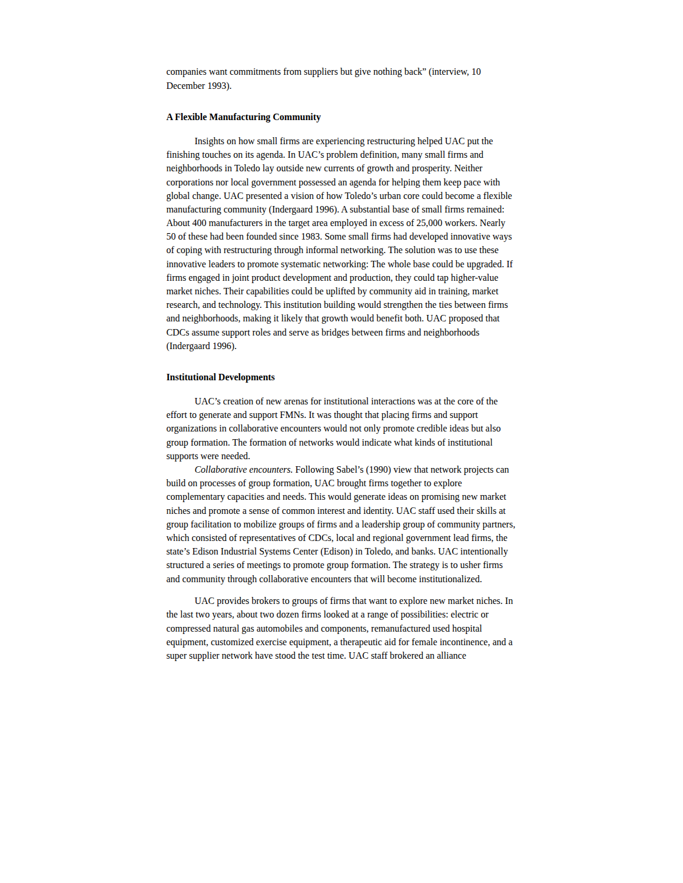companies want commitments from suppliers but give nothing back” (interview, 10 December 1993).
A Flexible Manufacturing Community
Insights on how small firms are experiencing restructuring helped UAC put the finishing touches on its agenda. In UAC’s problem definition, many small firms and neighborhoods in Toledo lay outside new currents of growth and prosperity. Neither corporations nor local government possessed an agenda for helping them keep pace with global change. UAC presented a vision of how Toledo’s urban core could become a flexible manufacturing community (Indergaard 1996). A substantial base of small firms remained: About 400 manufacturers in the target area employed in excess of 25,000 workers. Nearly 50 of these had been founded since 1983. Some small firms had developed innovative ways of coping with restructuring through informal networking. The solution was to use these innovative leaders to promote systematic networking: The whole base could be upgraded. If firms engaged in joint product development and production, they could tap higher-value market niches. Their capabilities could be uplifted by community aid in training, market research, and technology. This institution building would strengthen the ties between firms and neighborhoods, making it likely that growth would benefit both. UAC proposed that CDCs assume support roles and serve as bridges between firms and neighborhoods (Indergaard 1996).
Institutional Developments
UAC’s creation of new arenas for institutional interactions was at the core of the effort to generate and support FMNs. It was thought that placing firms and support organizations in collaborative encounters would not only promote credible ideas but also group formation. The formation of networks would indicate what kinds of institutional supports were needed.
Collaborative encounters. Following Sabel’s (1990) view that network projects can build on processes of group formation, UAC brought firms together to explore complementary capacities and needs. This would generate ideas on promising new market niches and promote a sense of common interest and identity. UAC staff used their skills at group facilitation to mobilize groups of firms and a leadership group of community partners, which consisted of representatives of CDCs, local and regional government lead firms, the state’s Edison Industrial Systems Center (Edison) in Toledo, and banks. UAC intentionally structured a series of meetings to promote group formation. The strategy is to usher firms and community through collaborative encounters that will become institutionalized.
UAC provides brokers to groups of firms that want to explore new market niches. In the last two years, about two dozen firms looked at a range of possibilities: electric or compressed natural gas automobiles and components, remanufactured used hospital equipment, customized exercise equipment, a therapeutic aid for female incontinence, and a super supplier network have stood the test time. UAC staff brokered an alliance